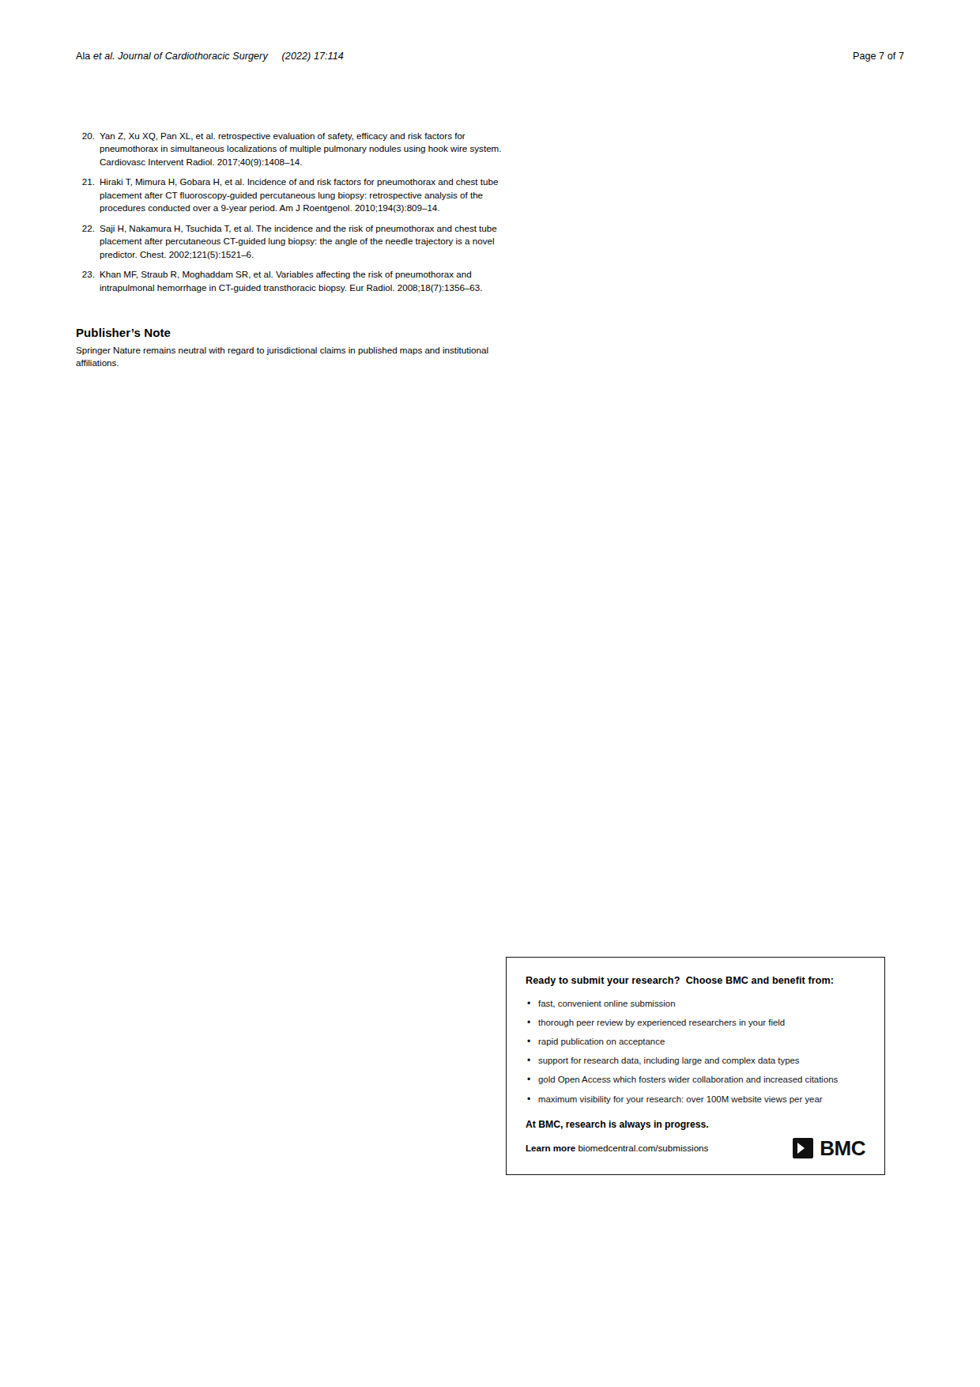Ala et al. Journal of Cardiothoracic Surgery (2022) 17:114
Page 7 of 7
Yan Z, Xu XQ, Pan XL, et al. retrospective evaluation of safety, efficacy and risk factors for pneumothorax in simultaneous localizations of multiple pulmonary nodules using hook wire system. Cardiovasc Intervent Radiol. 2017;40(9):1408–14.
Hiraki T, Mimura H, Gobara H, et al. Incidence of and risk factors for pneumothorax and chest tube placement after CT fluoroscopy-guided percutaneous lung biopsy: retrospective analysis of the procedures conducted over a 9-year period. Am J Roentgenol. 2010;194(3):809–14.
Saji H, Nakamura H, Tsuchida T, et al. The incidence and the risk of pneumothorax and chest tube placement after percutaneous CT-guided lung biopsy: the angle of the needle trajectory is a novel predictor. Chest. 2002;121(5):1521–6.
Khan MF, Straub R, Moghaddam SR, et al. Variables affecting the risk of pneumothorax and intrapulmonal hemorrhage in CT-guided transthoracic biopsy. Eur Radiol. 2008;18(7):1356–63.
Publisher’s Note
Springer Nature remains neutral with regard to jurisdictional claims in published maps and institutional affiliations.
Ready to submit your research? Choose BMC and benefit from:
fast, convenient online submission
thorough peer review by experienced researchers in your field
rapid publication on acceptance
support for research data, including large and complex data types
gold Open Access which fosters wider collaboration and increased citations
maximum visibility for your research: over 100M website views per year
At BMC, research is always in progress.
Learn more biomedcentral.com/submissions
BMC